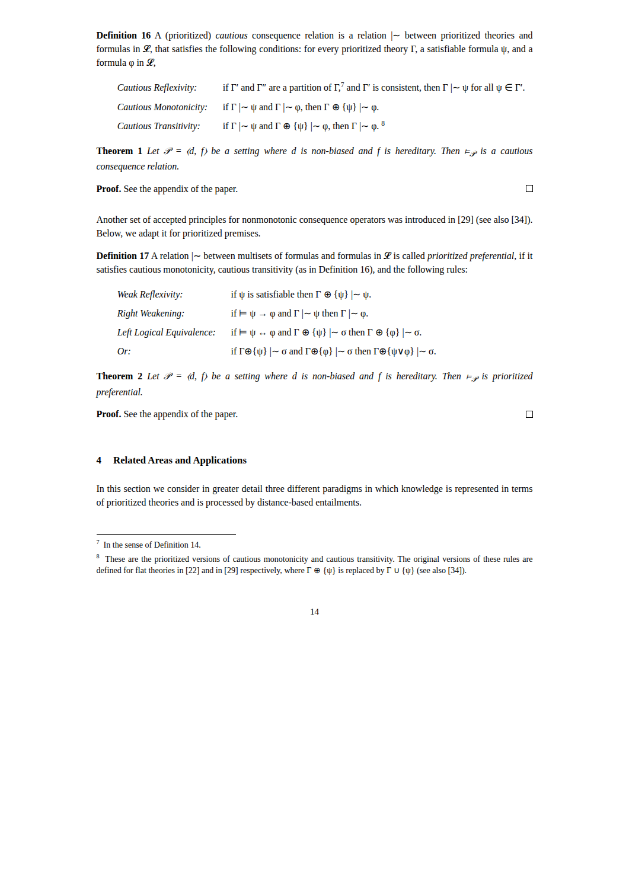Definition 16 A (prioritized) cautious consequence relation is a relation |∼ between prioritized theories and formulas in 𝓛, that satisfies the following conditions: for every prioritized theory Γ, a satisfiable formula ψ, and a formula φ in 𝓛,
| Cautious Reflexivity: | if Γ′ and Γ″ are a partition of Γ, 7 and Γ′ is consistent, then Γ /∼ ψ for all ψ ∈ Γ′. |
| Cautious Monotonicity: | if Γ /∼ ψ and Γ /∼ φ, then Γ ⊕ {ψ} /∼ φ. |
| Cautious Transitivity: | if Γ /∼ ψ and Γ ⊕ {ψ} /∼ φ, then Γ /∼ φ. 8 |
Theorem 1 Let 𝒫 = ⟨d, f⟩ be a setting where d is non-biased and f is hereditary. Then ⊨𝒫 is a cautious consequence relation.
Proof. See the appendix of the paper.
Another set of accepted principles for nonmonotonic consequence operators was introduced in [29] (see also [34]). Below, we adapt it for prioritized premises.
Definition 17 A relation |∼ between multisets of formulas and formulas in 𝓛 is called prioritized preferential, if it satisfies cautious monotonicity, cautious transitivity (as in Definition 16), and the following rules:
| Weak Reflexivity: | if ψ is satisfiable then Γ ⊕ {ψ} /∼ ψ. |
| Right Weakening: | if ⊨ ψ → φ and Γ /∼ ψ then Γ /∼ φ. |
| Left Logical Equivalence: | if ⊨ ψ ↔ φ and Γ ⊕ {ψ} /∼ σ then Γ ⊕ {φ} /∼ σ. |
| Or: | if Γ⊕{ψ} /∼ σ and Γ⊕{φ} /∼ σ then Γ⊕{ψ∨φ} /∼ σ. |
Theorem 2 Let 𝒫 = ⟨d, f⟩ be a setting where d is non-biased and f is hereditary. Then ⊨𝒫 is prioritized preferential.
Proof. See the appendix of the paper.
4 Related Areas and Applications
In this section we consider in greater detail three different paradigms in which knowledge is represented in terms of prioritized theories and is processed by distance-based entailments.
7 In the sense of Definition 14.
8 These are the prioritized versions of cautious monotonicity and cautious transitivity. The original versions of these rules are defined for flat theories in [22] and in [29] respectively, where Γ ⊕ {ψ} is replaced by Γ ∪ {ψ} (see also [34]).
14